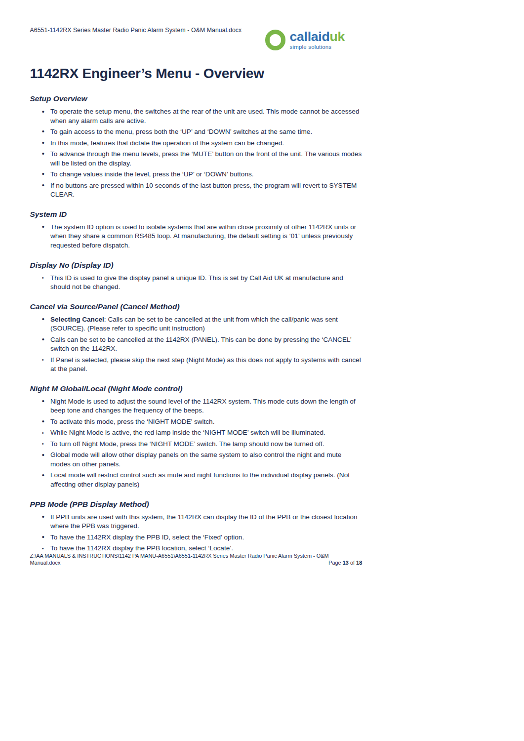A6551-1142RX Series Master Radio Panic Alarm System - O&M Manual.docx
call aid uk
simple solutions
1142RX Engineer’s Menu - Overview
Setup Overview
To operate the setup menu, the switches at the rear of the unit are used. This mode cannot be accessed when any alarm calls are active.
To gain access to the menu, press both the ‘UP’ and ‘DOWN’ switches at the same time.
In this mode, features that dictate the operation of the system can be changed.
To advance through the menu levels, press the ‘MUTE’ button on the front of the unit. The various modes will be listed on the display.
To change values inside the level, press the ‘UP’ or ‘DOWN’ buttons.
If no buttons are pressed within 10 seconds of the last button press, the program will revert to SYSTEM CLEAR.
System ID
The system ID option is used to isolate systems that are within close proximity of other 1142RX units or when they share a common RS485 loop. At manufacturing, the default setting is ‘01’ unless previously requested before dispatch.
Display No (Display ID)
This ID is used to give the display panel a unique ID. This is set by Call Aid UK at manufacture and should not be changed.
Cancel via Source/Panel (Cancel Method)
Selecting Cancel: Calls can be set to be cancelled at the unit from which the call/panic was sent (SOURCE). (Please refer to specific unit instruction)
Calls can be set to be cancelled at the 1142RX (PANEL). This can be done by pressing the ‘CANCEL’ switch on the 1142RX.
If Panel is selected, please skip the next step (Night Mode) as this does not apply to systems with cancel at the panel.
Night M Global/Local (Night Mode control)
Night Mode is used to adjust the sound level of the 1142RX system. This mode cuts down the length of beep tone and changes the frequency of the beeps.
To activate this mode, press the ‘NIGHT MODE’ switch.
While Night Mode is active, the red lamp inside the ‘NIGHT MODE’ switch will be illuminated.
To turn off Night Mode, press the ‘NIGHT MODE’ switch. The lamp should now be turned off.
Global mode will allow other display panels on the same system to also control the night and mute modes on other panels.
Local mode will restrict control such as mute and night functions to the individual display panels. (Not affecting other display panels)
PPB Mode (PPB Display Method)
If PPB units are used with this system, the 1142RX can display the ID of the PPB or the closest location where the PPB was triggered.
To have the 1142RX display the PPB ID, select the ‘Fixed’ option.
To have the 1142RX display the PPB location, select ‘Locate’.
Z:\AA MANUALS & INSTRUCTIONS\1142 PA MANU-A6551\A6551-1142RX Series Master Radio Panic Alarm System - O&M
Manual.docx Page 13 of 18